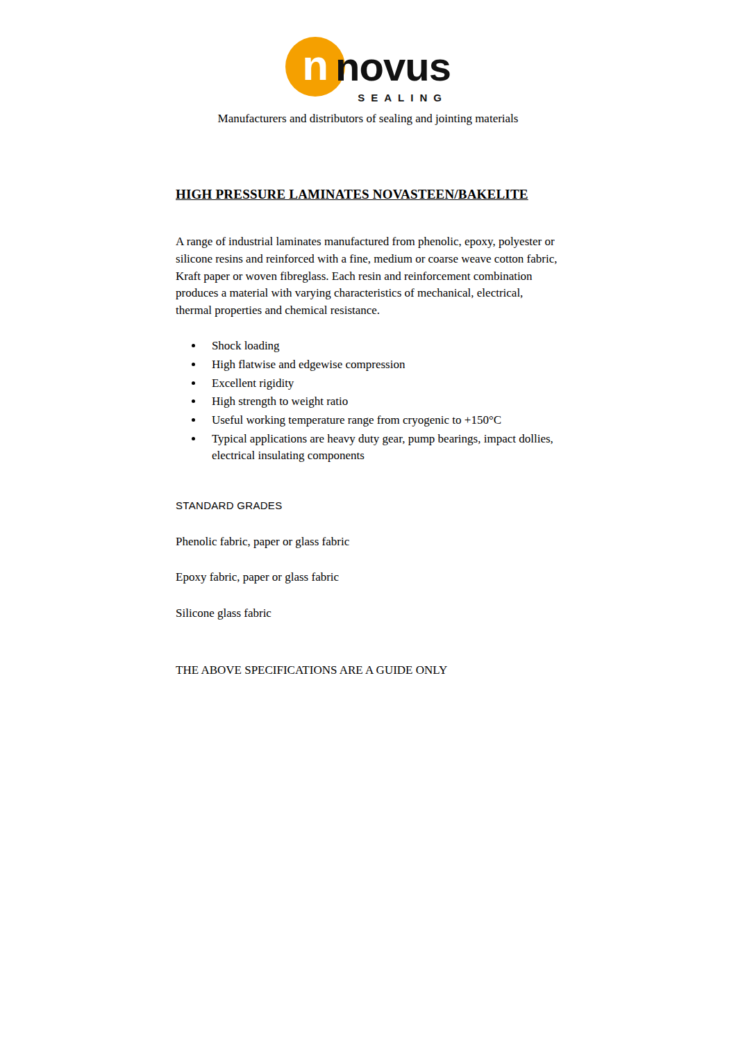n
novus
SEALING
Manufacturers and distributors of sealing and jointing materials
HIGH PRESSURE LAMINATES NOVASTEEN/BAKELITE
A range of industrial laminates manufactured from phenolic, epoxy, polyester or silicone resins and reinforced with a fine, medium or coarse weave cotton fabric, Kraft paper or woven fibreglass. Each resin and reinforcement combination produces a material with varying characteristics of mechanical, electrical, thermal properties and chemical resistance.
Shock loading
High flatwise and edgewise compression
Excellent rigidity
High strength to weight ratio
Useful working temperature range from cryogenic to +150°C
Typical applications are heavy duty gear, pump bearings, impact dollies, electrical insulating components
STANDARD GRADES
Phenolic fabric, paper or glass fabric
Epoxy fabric, paper or glass fabric
Silicone glass fabric
THE ABOVE SPECIFICATIONS ARE A GUIDE ONLY